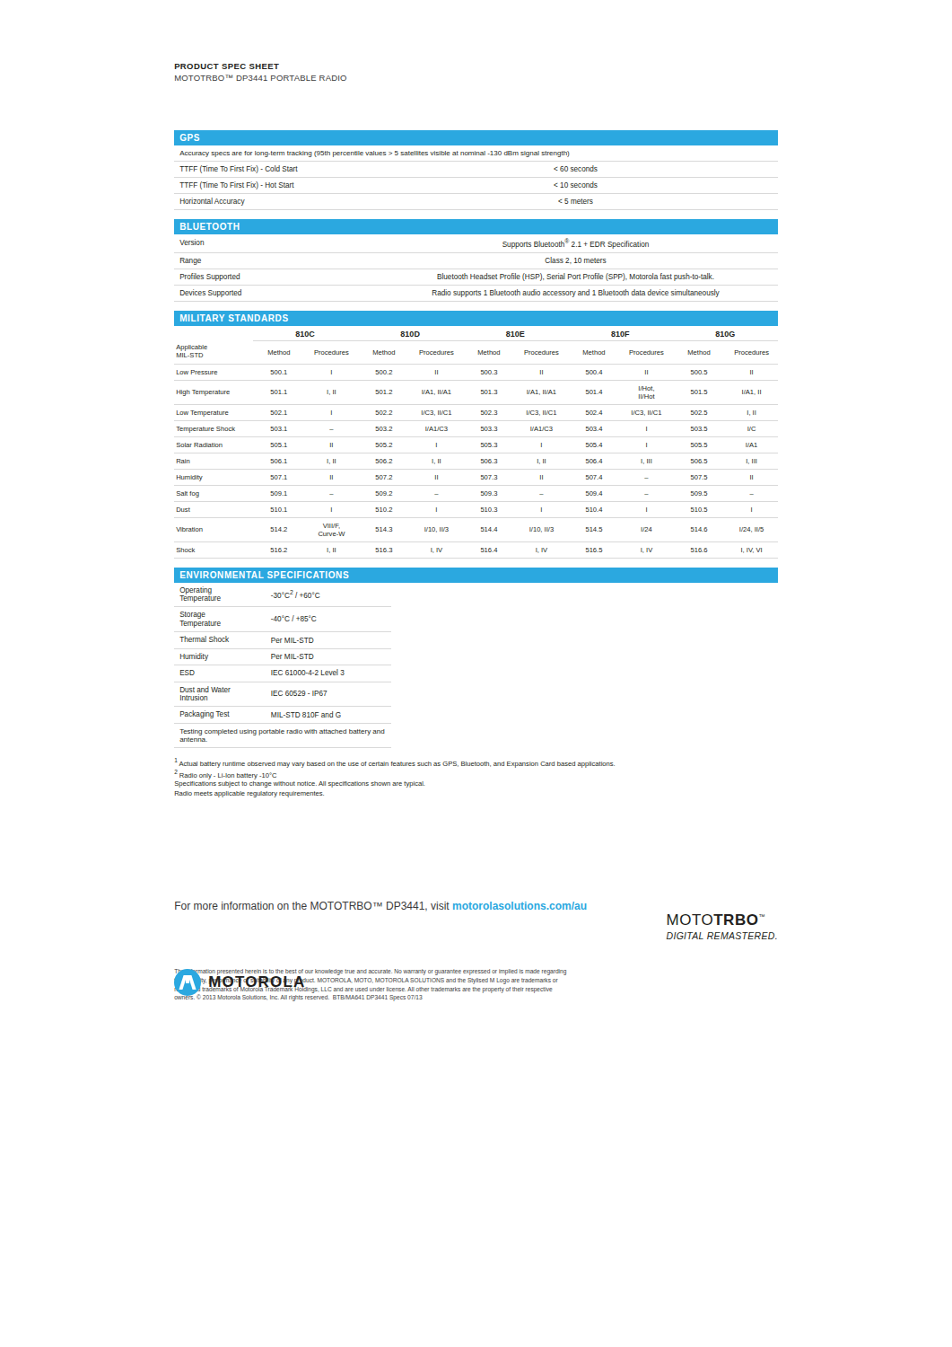PRODUCT SPEC SHEET
MOTOTRBO™ DP3441 PORTABLE RADIO
GPS
| Accuracy specs are for long-term tracking (95th percentile values > 5 satellites visible at nominal -130 dBm signal strength) |
| TTFF (Time To First Fix) - Cold Start | < 60 seconds |
| TTFF (Time To First Fix) - Hot Start | < 10 seconds |
| Horizontal Accuracy | < 5 meters |
BLUETOOTH
| Version | Supports Bluetooth ® 2.1 + EDR Specification |
| Range | Class 2, 10 meters |
| Profiles Supported | Bluetooth Headset Profile (HSP), Serial Port Profile (SPP), Motorola fast push-to-talk. |
| Devices Supported | Radio supports 1 Bluetooth audio accessory and 1 Bluetooth data device simultaneously |
MILITARY STANDARDS
| | 810C | 810D | 810E | 810F | 810G |
| --- | --- | --- | --- | --- | --- |
| Applicable MIL-STD | Method | Procedures | Method | Procedures | Method | Procedures | Method | Procedures | Method | Procedures |
| Low Pressure | 500.1 | I | 500.2 | II | 500.3 | II | 500.4 | II | 500.5 | II |
| High Temperature | 501.1 | I, II | 501.2 | I/A1, II/A1 | 501.3 | I/A1, II/A1 | 501.4 | I/Hot, II/Hot | 501.5 | I/A1, II |
| Low Temperature | 502.1 | I | 502.2 | I/C3, II/C1 | 502.3 | I/C3, II/C1 | 502.4 | I/C3, II/C1 | 502.5 | I, II |
| Temperature Shock | 503.1 | – | 503.2 | I/A1/C3 | 503.3 | I/A1/C3 | 503.4 | I | 503.5 | I/C |
| Solar Radiation | 505.1 | II | 505.2 | I | 505.3 | I | 505.4 | I | 505.5 | I/A1 |
| Rain | 506.1 | I, II | 506.2 | I, II | 506.3 | I, II | 506.4 | I, III | 506.5 | I, III |
| Humidity | 507.1 | II | 507.2 | II | 507.3 | II | 507.4 | – | 507.5 | II |
| Salt fog | 509.1 | – | 509.2 | – | 509.3 | – | 509.4 | – | 509.5 | – |
| Dust | 510.1 | I | 510.2 | I | 510.3 | I | 510.4 | I | 510.5 | I |
| Vibration | 514.2 | VIII/F, Curve-W | 514.3 | I/10, II/3 | 514.4 | I/10, II/3 | 514.5 | I/24 | 514.6 | I/24, II/5 |
| Shock | 516.2 | I, II | 516.3 | I, IV | 516.4 | I, IV | 516.5 | I, IV | 516.6 | I, IV, VI |
ENVIRONMENTAL SPECIFICATIONS
| Operating Temperature | -30°C 2 / +60°C |
| Storage Temperature | -40°C / +85°C |
| Thermal Shock | Per MIL-STD |
| Humidity | Per MIL-STD |
| ESD | IEC 61000-4-2 Level 3 |
| Dust and Water Intrusion | IEC 60529 - IP67 |
| Packaging Test | MIL-STD 810F and G |
| Testing completed using portable radio with attached battery and antenna. |
1 Actual battery runtime observed may vary based on the use of certain features such as GPS, Bluetooth, and Expansion Card based applications.
2 Radio only - Li-Ion battery -10°C
Specifications subject to change without notice. All specifications shown are typical.
Radio meets applicable regulatory requirementes.
For more information on the MOTOTRBO™ DP3441, visit motorolasolutions.com/au
The information presented herein is to the best of our knowledge true and accurate. No warranty or guarantee expressed or implied is made regarding the capacity, performance or suitability of any product. MOTOROLA, MOTO, MOTOROLA SOLUTIONS and the Stylised M Logo are trademarks or registered trademarks of Motorola Trademark Holdings, LLC and are used under license. All other trademarks are the property of their respective owners. © 2013 Motorola Solutions, Inc. All rights reserved. BTB/MA641 DP3441 Specs 07/13
MOTO TRBO™
DIGITAL REMASTERED.
MOTOROLA